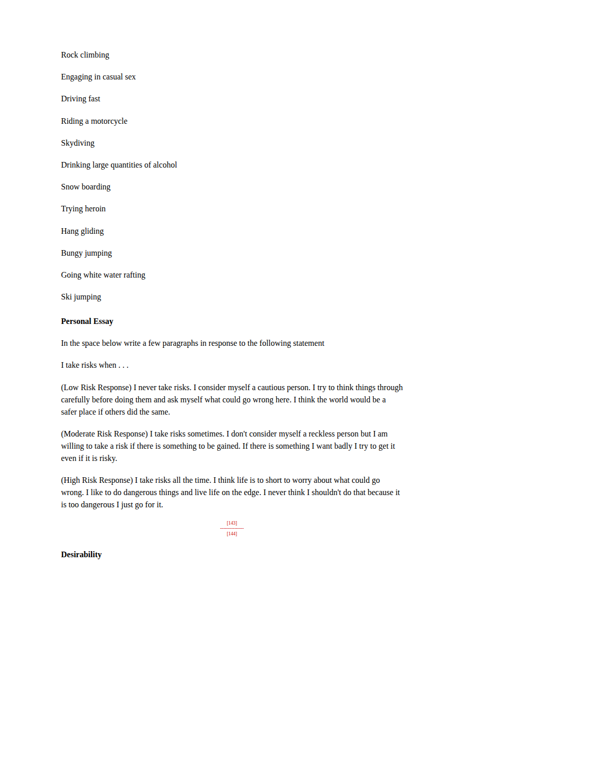Rock climbing
Engaging in casual sex
Driving fast
Riding a motorcycle
Skydiving
Drinking large quantities of alcohol
Snow boarding
Trying heroin
Hang gliding
Bungy jumping
Going white water rafting
Ski jumping
Personal Essay
In the space below write a few paragraphs in response to the following statement
I take risks when . . .
(Low Risk Response) I never take risks. I consider myself a cautious person. I try to think things through carefully before doing them and ask myself what could go wrong here. I think the world would be a safer place if others did the same.
(Moderate Risk Response) I take risks sometimes. I don't consider myself a reckless person but I am willing to take a risk if there is something to be gained. If there is something I want badly I try to get it even if it is risky.
(High Risk Response) I take risks all the time. I think life is to short to worry about what could go wrong. I like to do dangerous things and live life on the edge. I never think I shouldn't do that because it is too dangerous I just go for it.
[143]
---------------
[144]
Desirability